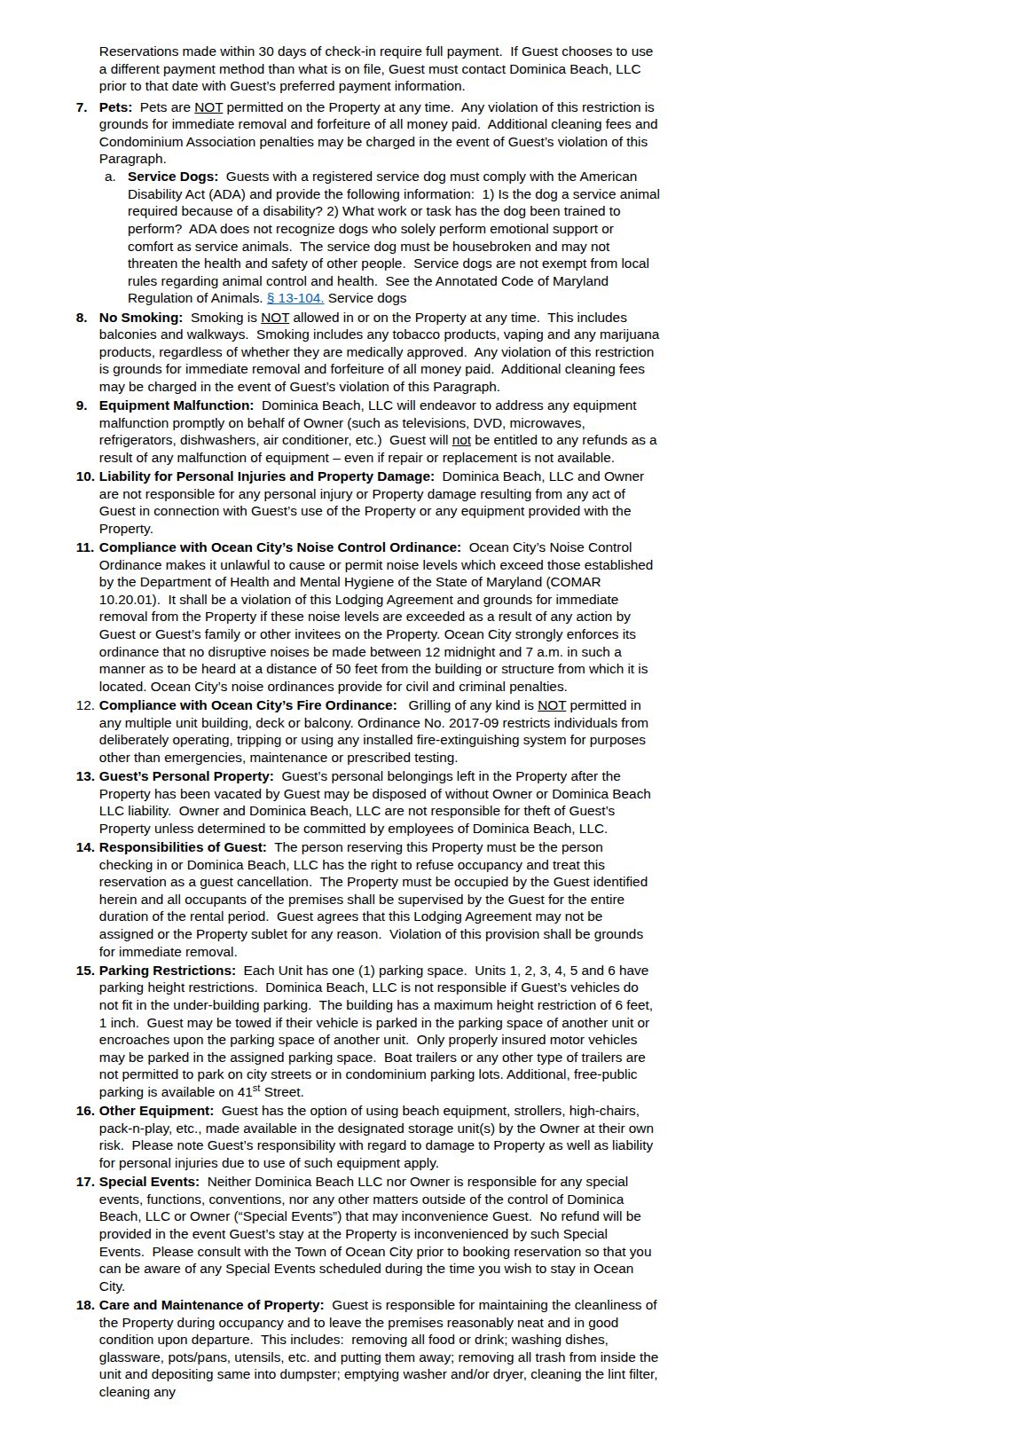Reservations made within 30 days of check-in require full payment. If Guest chooses to use a different payment method than what is on file, Guest must contact Dominica Beach, LLC prior to that date with Guest’s preferred payment information.
Pets: Pets are NOT permitted on the Property at any time. Any violation of this restriction is grounds for immediate removal and forfeiture of all money paid. Additional cleaning fees and Condominium Association penalties may be charged in the event of Guest’s violation of this Paragraph.
Service Dogs: Guests with a registered service dog must comply with the American Disability Act (ADA) and provide the following information: 1) Is the dog a service animal required because of a disability? 2) What work or task has the dog been trained to perform? ADA does not recognize dogs who solely perform emotional support or comfort as service animals. The service dog must be housebroken and may not threaten the health and safety of other people. Service dogs are not exempt from local rules regarding animal control and health. See the Annotated Code of Maryland Regulation of Animals. § 13-104. Service dogs
No Smoking: Smoking is NOT allowed in or on the Property at any time. This includes balconies and walkways. Smoking includes any tobacco products, vaping and any marijuana products, regardless of whether they are medically approved. Any violation of this restriction is grounds for immediate removal and forfeiture of all money paid. Additional cleaning fees may be charged in the event of Guest’s violation of this Paragraph.
Equipment Malfunction: Dominica Beach, LLC will endeavor to address any equipment malfunction promptly on behalf of Owner (such as televisions, DVD, microwaves, refrigerators, dishwashers, air conditioner, etc.) Guest will not be entitled to any refunds as a result of any malfunction of equipment – even if repair or replacement is not available.
Liability for Personal Injuries and Property Damage: Dominica Beach, LLC and Owner are not responsible for any personal injury or Property damage resulting from any act of Guest in connection with Guest’s use of the Property or any equipment provided with the Property.
Compliance with Ocean City’s Noise Control Ordinance: Ocean City’s Noise Control Ordinance makes it unlawful to cause or permit noise levels which exceed those established by the Department of Health and Mental Hygiene of the State of Maryland (COMAR 10.20.01). It shall be a violation of this Lodging Agreement and grounds for immediate removal from the Property if these noise levels are exceeded as a result of any action by Guest or Guest’s family or other invitees on the Property. Ocean City strongly enforces its ordinance that no disruptive noises be made between 12 midnight and 7 a.m. in such a manner as to be heard at a distance of 50 feet from the building or structure from which it is located. Ocean City’s noise ordinances provide for civil and criminal penalties.
Compliance with Ocean City’s Fire Ordinance: Grilling of any kind is NOT permitted in any multiple unit building, deck or balcony. Ordinance No. 2017-09 restricts individuals from deliberately operating, tripping or using any installed fire-extinguishing system for purposes other than emergencies, maintenance or prescribed testing.
Guest’s Personal Property: Guest’s personal belongings left in the Property after the Property has been vacated by Guest may be disposed of without Owner or Dominica Beach LLC liability. Owner and Dominica Beach, LLC are not responsible for theft of Guest’s Property unless determined to be committed by employees of Dominica Beach, LLC.
Responsibilities of Guest: The person reserving this Property must be the person checking in or Dominica Beach, LLC has the right to refuse occupancy and treat this reservation as a guest cancellation. The Property must be occupied by the Guest identified herein and all occupants of the premises shall be supervised by the Guest for the entire duration of the rental period. Guest agrees that this Lodging Agreement may not be assigned or the Property sublet for any reason. Violation of this provision shall be grounds for immediate removal.
Parking Restrictions: Each Unit has one (1) parking space. Units 1, 2, 3, 4, 5 and 6 have parking height restrictions. Dominica Beach, LLC is not responsible if Guest’s vehicles do not fit in the under-building parking. The building has a maximum height restriction of 6 feet, 1 inch. Guest may be towed if their vehicle is parked in the parking space of another unit or encroaches upon the parking space of another unit. Only properly insured motor vehicles may be parked in the assigned parking space. Boat trailers or any other type of trailers are not permitted to park on city streets or in condominium parking lots. Additional, free-public parking is available on 41st Street.
Other Equipment: Guest has the option of using beach equipment, strollers, high-chairs, pack-n-play, etc., made available in the designated storage unit(s) by the Owner at their own risk. Please note Guest’s responsibility with regard to damage to Property as well as liability for personal injuries due to use of such equipment apply.
Special Events: Neither Dominica Beach LLC nor Owner is responsible for any special events, functions, conventions, nor any other matters outside of the control of Dominica Beach, LLC or Owner (“Special Events”) that may inconvenience Guest. No refund will be provided in the event Guest’s stay at the Property is inconvenienced by such Special Events. Please consult with the Town of Ocean City prior to booking reservation so that you can be aware of any Special Events scheduled during the time you wish to stay in Ocean City.
Care and Maintenance of Property: Guest is responsible for maintaining the cleanliness of the Property during occupancy and to leave the premises reasonably neat and in good condition upon departure. This includes: removing all food or drink; washing dishes, glassware, pots/pans, utensils, etc. and putting them away; removing all trash from inside the unit and depositing same into dumpster; emptying washer and/or dryer, cleaning the lint filter, cleaning any